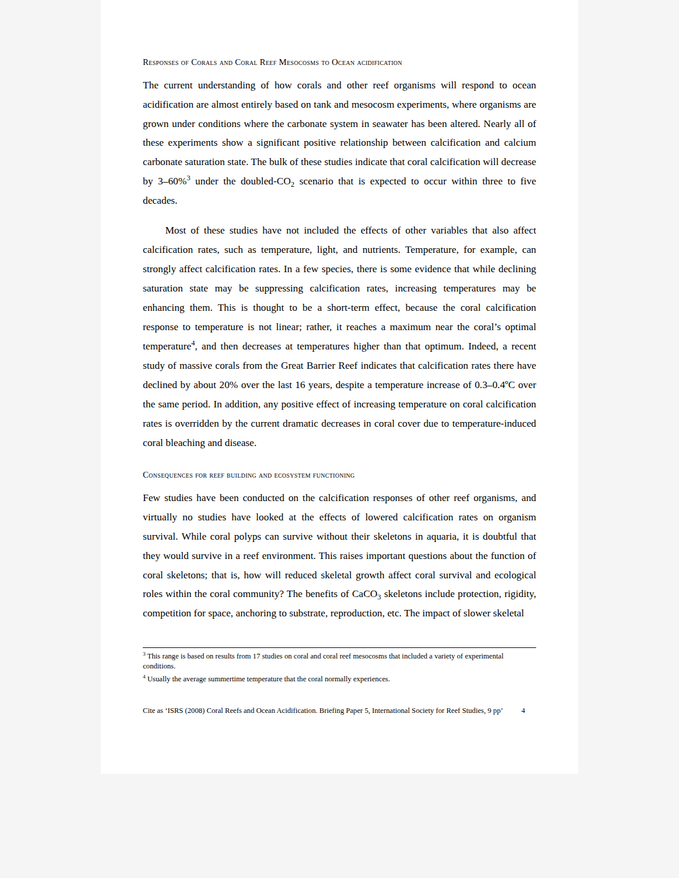Responses of Corals and Coral Reef Mesocosms to Ocean acidification
The current understanding of how corals and other reef organisms will respond to ocean acidification are almost entirely based on tank and mesocosm experiments, where organisms are grown under conditions where the carbonate system in seawater has been altered. Nearly all of these experiments show a significant positive relationship between calcification and calcium carbonate saturation state. The bulk of these studies indicate that coral calcification will decrease by 3–60%3 under the doubled-CO2 scenario that is expected to occur within three to five decades.
Most of these studies have not included the effects of other variables that also affect calcification rates, such as temperature, light, and nutrients. Temperature, for example, can strongly affect calcification rates. In a few species, there is some evidence that while declining saturation state may be suppressing calcification rates, increasing temperatures may be enhancing them. This is thought to be a short-term effect, because the coral calcification response to temperature is not linear; rather, it reaches a maximum near the coral’s optimal temperature4, and then decreases at temperatures higher than that optimum. Indeed, a recent study of massive corals from the Great Barrier Reef indicates that calcification rates there have declined by about 20% over the last 16 years, despite a temperature increase of 0.3–0.4ºC over the same period. In addition, any positive effect of increasing temperature on coral calcification rates is overridden by the current dramatic decreases in coral cover due to temperature-induced coral bleaching and disease.
Consequences for reef building and ecosystem functioning
Few studies have been conducted on the calcification responses of other reef organisms, and virtually no studies have looked at the effects of lowered calcification rates on organism survival. While coral polyps can survive without their skeletons in aquaria, it is doubtful that they would survive in a reef environment. This raises important questions about the function of coral skeletons; that is, how will reduced skeletal growth affect coral survival and ecological roles within the coral community? The benefits of CaCO3 skeletons include protection, rigidity, competition for space, anchoring to substrate, reproduction, etc. The impact of slower skeletal
3 This range is based on results from 17 studies on coral and coral reef mesocosms that included a variety of experimental conditions.
4 Usually the average summertime temperature that the coral normally experiences.
Cite as ‘ISRS (2008) Coral Reefs and Ocean Acidification. Briefing Paper 5, International Society for Reef Studies, 9 pp’ 4